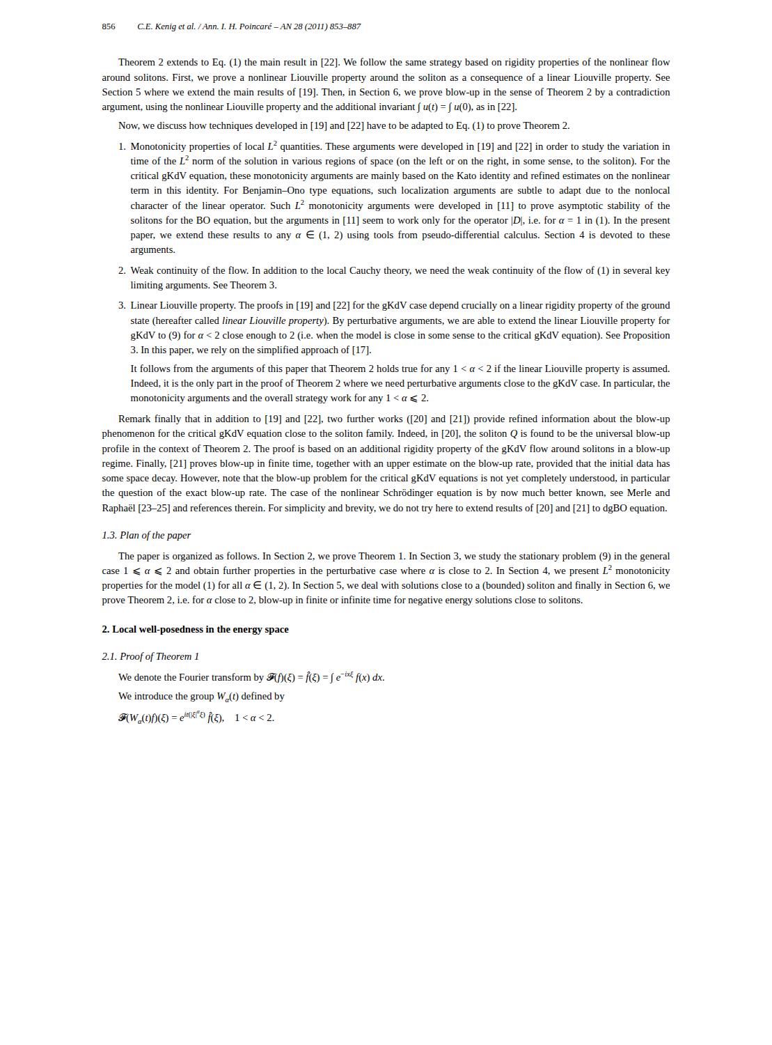856 C.E. Kenig et al. / Ann. I. H. Poincaré – AN 28 (2011) 853–887
Theorem 2 extends to Eq. (1) the main result in [22]. We follow the same strategy based on rigidity properties of the nonlinear flow around solitons. First, we prove a nonlinear Liouville property around the soliton as a consequence of a linear Liouville property. See Section 5 where we extend the main results of [19]. Then, in Section 6, we prove blow-up in the sense of Theorem 2 by a contradiction argument, using the nonlinear Liouville property and the additional invariant ∫ u(t) = ∫ u(0), as in [22].
Now, we discuss how techniques developed in [19] and [22] have to be adapted to Eq. (1) to prove Theorem 2.
Monotonicity properties of local L2 quantities. These arguments were developed in [19] and [22] in order to study the variation in time of the L2 norm of the solution in various regions of space (on the left or on the right, in some sense, to the soliton). For the critical gKdV equation, these monotonicity arguments are mainly based on the Kato identity and refined estimates on the nonlinear term in this identity. For Benjamin–Ono type equations, such localization arguments are subtle to adapt due to the nonlocal character of the linear operator. Such L2 monotonicity arguments were developed in [11] to prove asymptotic stability of the solitons for the BO equation, but the arguments in [11] seem to work only for the operator |D|, i.e. for α = 1 in (1). In the present paper, we extend these results to any α ∈ (1, 2) using tools from pseudo-differential calculus. Section 4 is devoted to these arguments.
Weak continuity of the flow. In addition to the local Cauchy theory, we need the weak continuity of the flow of (1) in several key limiting arguments. See Theorem 3.
Linear Liouville property. The proofs in [19] and [22] for the gKdV case depend crucially on a linear rigidity property of the ground state (hereafter called linear Liouville property). By perturbative arguments, we are able to extend the linear Liouville property for gKdV to (9) for α < 2 close enough to 2 (i.e. when the model is close in some sense to the critical gKdV equation). See Proposition 3. In this paper, we rely on the simplified approach of [17].
It follows from the arguments of this paper that Theorem 2 holds true for any 1 < α < 2 if the linear Liouville property is assumed. Indeed, it is the only part in the proof of Theorem 2 where we need perturbative arguments close to the gKdV case. In particular, the monotonicity arguments and the overall strategy work for any 1 < α ⩽ 2.
Remark finally that in addition to [19] and [22], two further works ([20] and [21]) provide refined information about the blow-up phenomenon for the critical gKdV equation close to the soliton family. Indeed, in [20], the soliton Q is found to be the universal blow-up profile in the context of Theorem 2. The proof is based on an additional rigidity property of the gKdV flow around solitons in a blow-up regime. Finally, [21] proves blow-up in finite time, together with an upper estimate on the blow-up rate, provided that the initial data has some space decay. However, note that the blow-up problem for the critical gKdV equations is not yet completely understood, in particular the question of the exact blow-up rate. The case of the nonlinear Schrödinger equation is by now much better known, see Merle and Raphaël [23–25] and references therein. For simplicity and brevity, we do not try here to extend results of [20] and [21] to dgBO equation.
1.3. Plan of the paper
The paper is organized as follows. In Section 2, we prove Theorem 1. In Section 3, we study the stationary problem (9) in the general case 1 ⩽ α ⩽ 2 and obtain further properties in the perturbative case where α is close to 2. In Section 4, we present L2 monotonicity properties for the model (1) for all α ∈ (1, 2). In Section 5, we deal with solutions close to a (bounded) soliton and finally in Section 6, we prove Theorem 2, i.e. for α close to 2, blow-up in finite or infinite time for negative energy solutions close to solitons.
2. Local well-posedness in the energy space
2.1. Proof of Theorem 1
We denote the Fourier transform by 𝓕(f)(ξ) = f̂(ξ) = ∫ e−ixξ f(x) dx.
We introduce the group Wα(t) defined by
𝓕(Wα(t)f)(ξ) = eit(|ξ|αξ) f̂(ξ), 1 < α < 2.